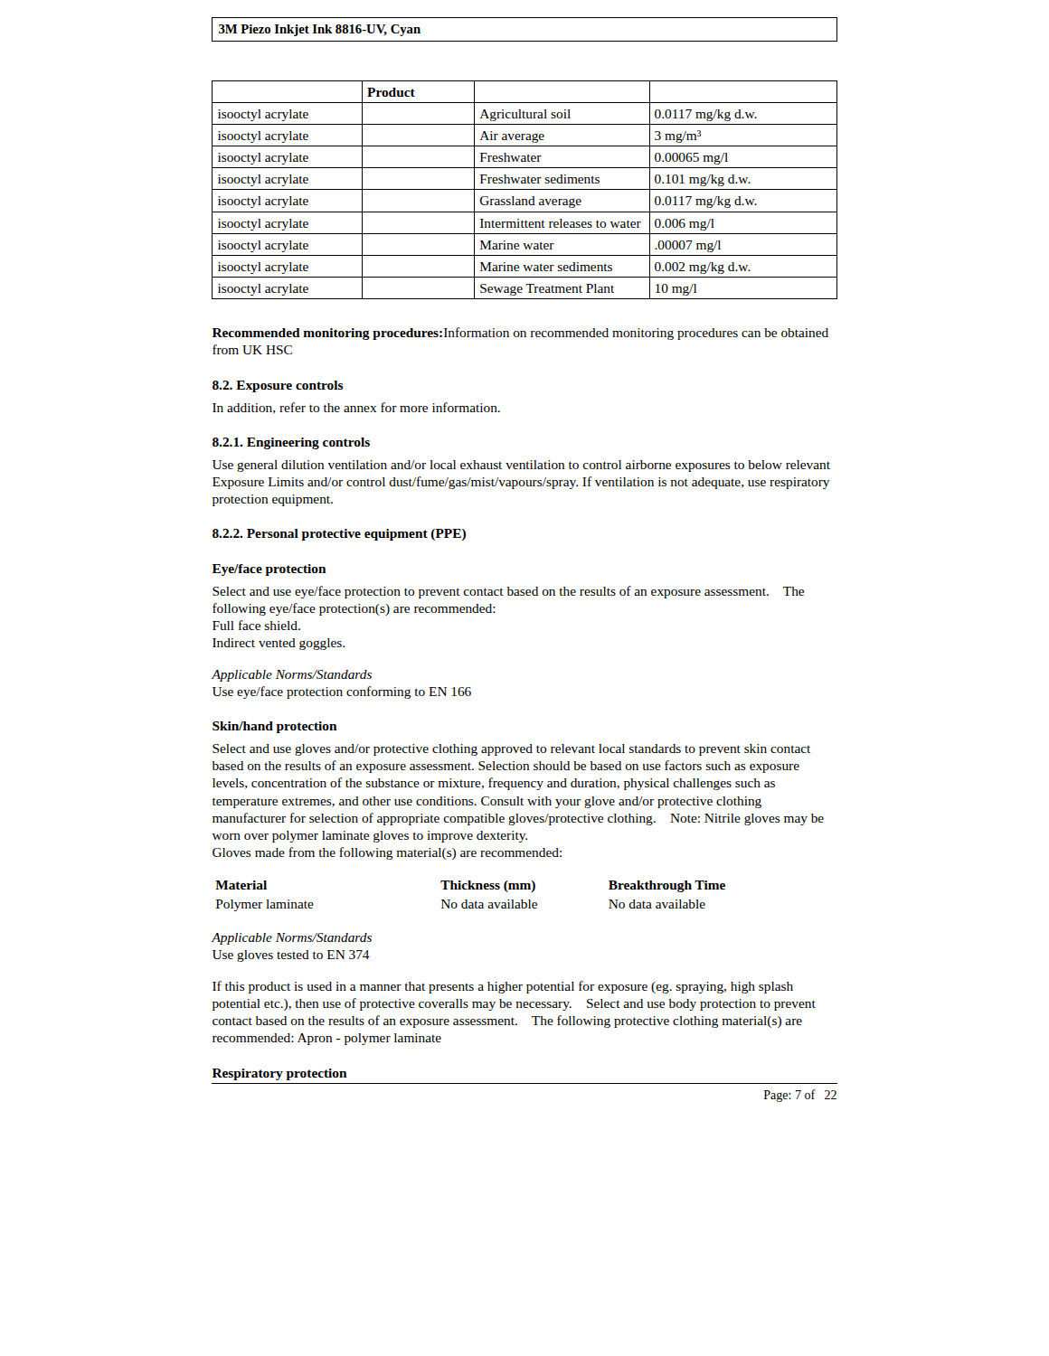3M Piezo Inkjet Ink 8816-UV, Cyan
| | Product | | |
| isooctyl acrylate | | Agricultural soil | 0.0117 mg/kg d.w. |
| isooctyl acrylate | | Air average | 3 mg/m³ |
| isooctyl acrylate | | Freshwater | 0.00065 mg/l |
| isooctyl acrylate | | Freshwater sediments | 0.101 mg/kg d.w. |
| isooctyl acrylate | | Grassland average | 0.0117 mg/kg d.w. |
| isooctyl acrylate | | Intermittent releases to water | 0.006 mg/l |
| isooctyl acrylate | | Marine water | .00007 mg/l |
| isooctyl acrylate | | Marine water sediments | 0.002 mg/kg d.w. |
| isooctyl acrylate | | Sewage Treatment Plant | 10 mg/l |
Recommended monitoring procedures: Information on recommended monitoring procedures can be obtained from UK HSC
8.2. Exposure controls
In addition, refer to the annex for more information.
8.2.1. Engineering controls
Use general dilution ventilation and/or local exhaust ventilation to control airborne exposures to below relevant Exposure Limits and/or control dust/fume/gas/mist/vapours/spray. If ventilation is not adequate, use respiratory protection equipment.
8.2.2. Personal protective equipment (PPE)
Eye/face protection
Select and use eye/face protection to prevent contact based on the results of an exposure assessment. The following eye/face protection(s) are recommended:
Full face shield.
Indirect vented goggles.
Applicable Norms/Standards
Use eye/face protection conforming to EN 166
Skin/hand protection
Select and use gloves and/or protective clothing approved to relevant local standards to prevent skin contact based on the results of an exposure assessment. Selection should be based on use factors such as exposure levels, concentration of the substance or mixture, frequency and duration, physical challenges such as temperature extremes, and other use conditions. Consult with your glove and/or protective clothing manufacturer for selection of appropriate compatible gloves/protective clothing. Note: Nitrile gloves may be worn over polymer laminate gloves to improve dexterity.
Gloves made from the following material(s) are recommended:
| Material | Thickness (mm) | Breakthrough Time |
| --- | --- | --- |
| Polymer laminate | No data available | No data available |
Applicable Norms/Standards
Use gloves tested to EN 374
If this product is used in a manner that presents a higher potential for exposure (eg. spraying, high splash potential etc.), then use of protective coveralls may be necessary. Select and use body protection to prevent contact based on the results of an exposure assessment. The following protective clothing material(s) are recommended: Apron - polymer laminate
Respiratory protection
Page: 7 of 22